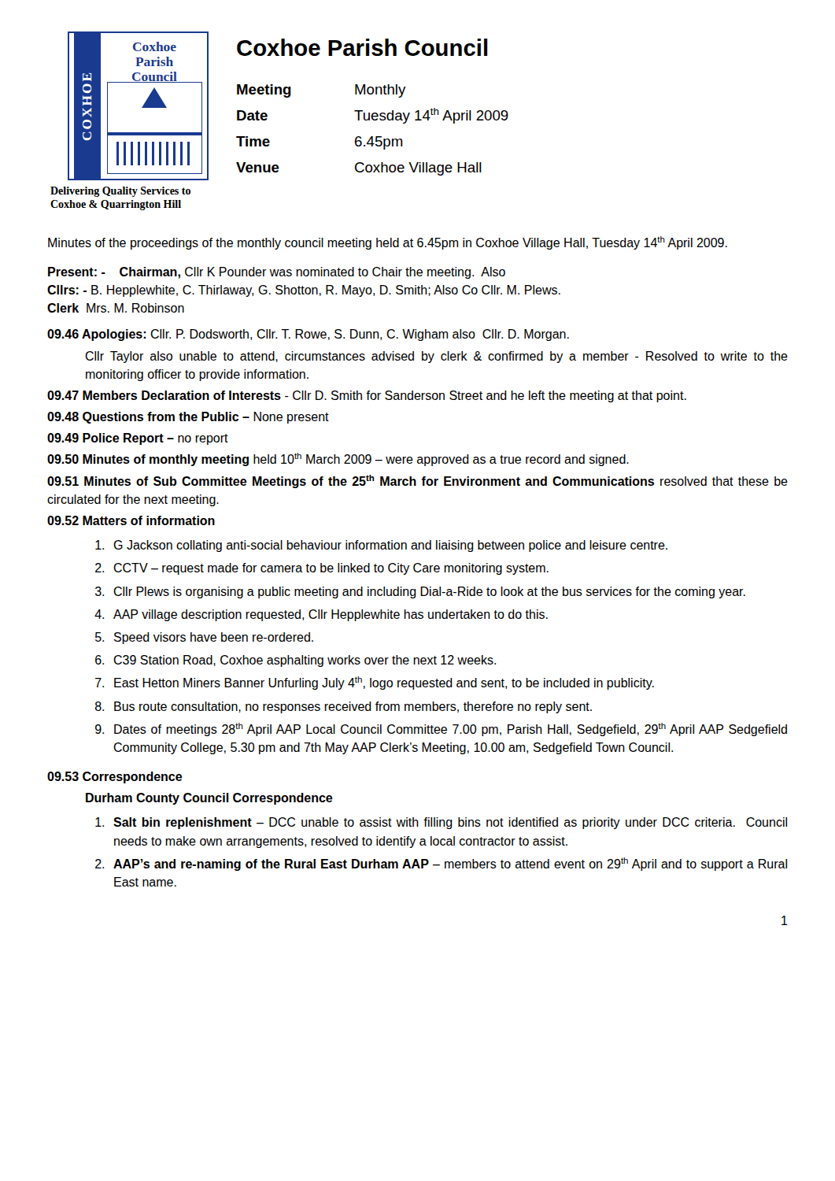COXHOE
Coxhoe
Parish
Council
Delivering Quality Services to
Coxhoe & Quarrington Hill
Coxhoe Parish Council
| Meeting | Monthly |
| Date | Tuesday 14 th April 2009 |
| Time | 6.45pm |
| Venue | Coxhoe Village Hall |
Minutes of the proceedings of the monthly council meeting held at 6.45pm in Coxhoe Village Hall, Tuesday 14th April 2009.
Present: - Chairman, Cllr K Pounder was nominated to Chair the meeting. Also
Cllrs: - B. Hepplewhite, C. Thirlaway, G. Shotton, R. Mayo, D. Smith; Also Co Cllr. M. Plews.
Clerk Mrs. M. Robinson
09.46 Apologies: Cllr. P. Dodsworth, Cllr. T. Rowe, S. Dunn, C. Wigham also Cllr. D. Morgan.
Cllr Taylor also unable to attend, circumstances advised by clerk & confirmed by a member - Resolved to write to the monitoring officer to provide information.
09.47 Members Declaration of Interests - Cllr D. Smith for Sanderson Street and he left the meeting at that point.
09.48 Questions from the Public – None present
09.49 Police Report – no report
09.50 Minutes of monthly meeting held 10th March 2009 – were approved as a true record and signed.
09.51 Minutes of Sub Committee Meetings of the 25th March for Environment and Communications resolved that these be circulated for the next meeting.
09.52 Matters of information
G Jackson collating anti-social behaviour information and liaising between police and leisure centre.
CCTV – request made for camera to be linked to City Care monitoring system.
Cllr Plews is organising a public meeting and including Dial-a-Ride to look at the bus services for the coming year.
AAP village description requested, Cllr Hepplewhite has undertaken to do this.
Speed visors have been re-ordered.
C39 Station Road, Coxhoe asphalting works over the next 12 weeks.
East Hetton Miners Banner Unfurling July 4th, logo requested and sent, to be included in publicity.
Bus route consultation, no responses received from members, therefore no reply sent.
Dates of meetings 28th April AAP Local Council Committee 7.00 pm, Parish Hall, Sedgefield, 29th April AAP Sedgefield Community College, 5.30 pm and 7th May AAP Clerk’s Meeting, 10.00 am, Sedgefield Town Council.
09.53 Correspondence
Durham County Council Correspondence
Salt bin replenishment – DCC unable to assist with filling bins not identified as priority under DCC criteria. Council needs to make own arrangements, resolved to identify a local contractor to assist.
AAP’s and re-naming of the Rural East Durham AAP – members to attend event on 29th April and to support a Rural East name.
1